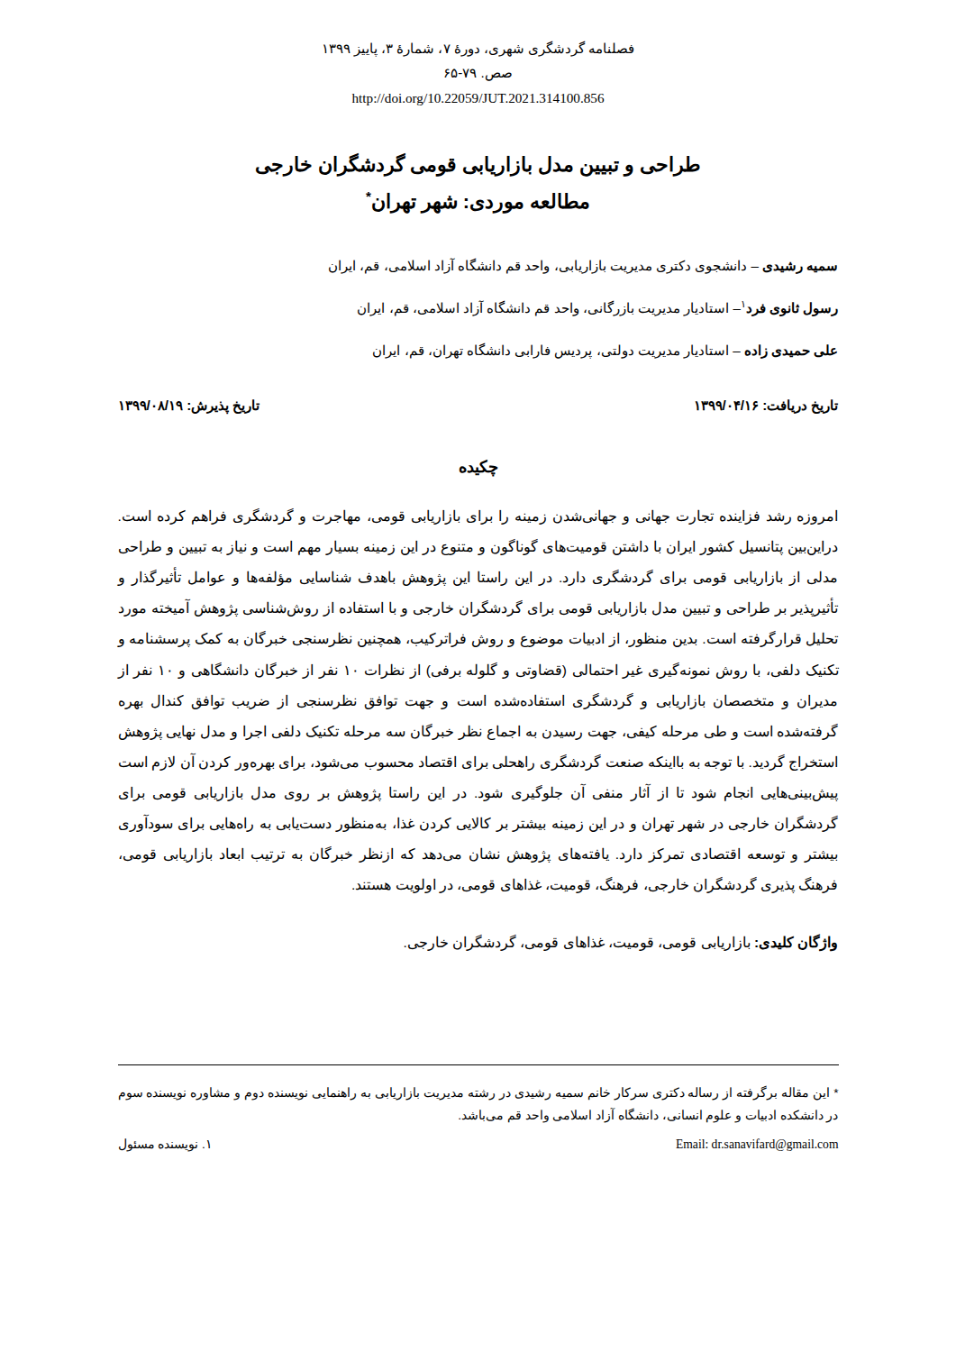فصلنامه گردشگری شهری، دورۀ ۷، شمارۀ ۳، پاییز ۱۳۹۹
صص. ۷۹-۶۵
http://doi.org/10.22059/JUT.2021.314100.856
طراحی و تبیین مدل بازاریابی قومی گردشگران خارجی
مطالعه موردی: شهر تهران*
سمیه رشیدی – دانشجوی دکتری مدیریت بازاریابی، واحد قم دانشگاه آزاد اسلامی، قم، ایران
رسول ثانوی فرد۱– استادیار مدیریت بازرگانی، واحد قم دانشگاه آزاد اسلامی، قم، ایران
علی حمیدی زاده – استادیار مدیریت دولتی، پردیس فارابی دانشگاه تهران، قم، ایران
تاریخ دریافت: ۱۳۹۹/۰۴/۱۶ تاریخ پذیرش: ۱۳۹۹/۰۸/۱۹
چکیده
امروزه رشد فزاینده تجارت جهانی و جهانی‌شدن زمینه را برای بازاریابی قومی، مهاجرت و گردشگری فراهم کرده است. دراین‌بین پتانسیل کشور ایران با داشتن قومیت‌های گوناگون و متنوع در این زمینه بسیار مهم است و نیاز به تبیین و طراحی مدلی از بازاریابی قومی برای گردشگری دارد. در این راستا این پژوهش باهدف شناسایی مؤلفه‌ها و عوامل تأثیرگذار و تأثیرپذیر بر طراحی و تبیین مدل بازاریابی قومی برای گردشگران خارجی و با استفاده از روش‌شناسی پژوهش آمیخته مورد تحلیل قرارگرفته است. بدین منظور، از ادبیات موضوع و روش فراترکیب، همچنین نظرسنجی خبرگان به کمک پرسشنامه و تکنیک دلفی، با روش نمونه‌گیری غیر احتمالی (قضاوتی و گلوله برفی) از نظرات ۱۰ نفر از خبرگان دانشگاهی و ۱۰ نفر از مدیران و متخصصان بازاریابی و گردشگری استفاده‌شده است و جهت توافق نظرسنجی از ضریب توافق کندال بهره گرفته‌شده است و طی مرحله کیفی، جهت رسیدن به اجماع نظر خبرگان سه مرحله تکنیک دلفی اجرا و مدل نهایی پژوهش استخراج گردید. با توجه به بااینکه صنعت گردشگری راهحلی برای اقتصاد محسوب می‌شود، برای بهره‌ور کردن آن لازم است پیش‌بینی‌هایی انجام شود تا از آثار منفی آن جلوگیری شود. در این راستا پژوهش بر روی مدل بازاریابی قومی برای گردشگران خارجی در شهر تهران و در این زمینه بیشتر بر کالایی کردن غذا، به‌منظور دست‌یابی به راه‌هایی برای سودآوری بیشتر و توسعه اقتصادی تمرکز دارد. یافته‌های پژوهش نشان می‌دهد که ازنظر خبرگان به ترتیب ابعاد بازاریابی قومی، فرهنگ پذیری گردشگران خارجی، فرهنگ، قومیت، غذاهای قومی، در اولویت هستند.
واژگان کلیدی: بازاریابی قومی، قومیت، غذاهای قومی، گردشگران خارجی.
* این مقاله برگرفته از رساله دکتری سرکار خانم سمیه رشیدی در رشته مدیریت بازاریابی به راهنمایی نویسنده دوم و مشاوره نویسنده سوم در دانشکده ادبیات و علوم انسانی، دانشگاه آزاد اسلامی واحد قم می‌باشد.
Email: dr.sanavifard@gmail.com ۱. نویسنده مسئول